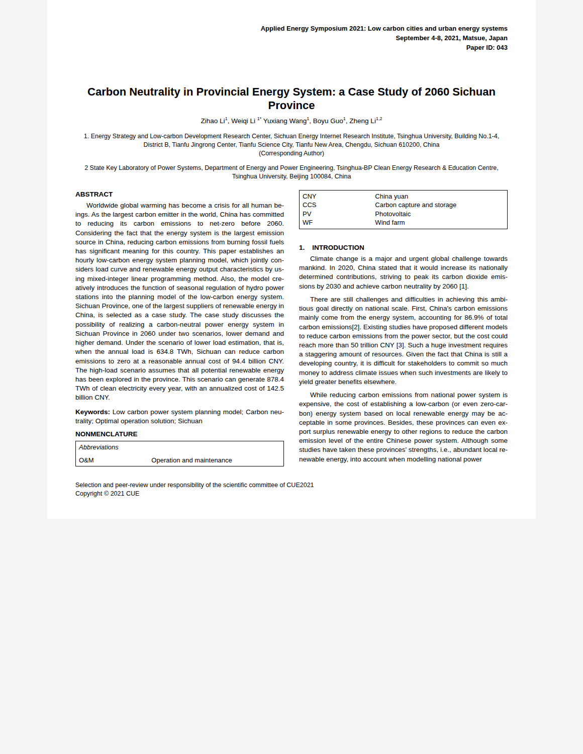Applied Energy Symposium 2021: Low carbon cities and urban energy systems
September 4-8, 2021, Matsue, Japan
Paper ID: 043
Carbon Neutrality in Provincial Energy System: a Case Study of 2060 Sichuan Province
Zihao Li1, Weiqi Li 1* Yuxiang Wang1, Boyu Guo1, Zheng Li1,2
1. Energy Strategy and Low-carbon Development Research Center, Sichuan Energy Internet Research Institute, Tsinghua University, Building No.1-4, District B, Tianfu Jingrong Center, Tianfu Science City, Tianfu New Area, Chengdu, Sichuan 610200, China
(Corresponding Author)
2 State Key Laboratory of Power Systems, Department of Energy and Power Engineering, Tsinghua-BP Clean Energy Research & Education Centre, Tsinghua University, Beijing 100084, China
Abstract
Worldwide global warming has become a crisis for all human beings. As the largest carbon emitter in the world, China has committed to reducing its carbon emissions to net-zero before 2060. Considering the fact that the energy system is the largest emission source in China, reducing carbon emissions from burning fossil fuels has significant meaning for this country. This paper establishes an hourly low-carbon energy system planning model, which jointly considers load curve and renewable energy output characteristics by using mixed-integer linear programming method. Also, the model creatively introduces the function of seasonal regulation of hydro power stations into the planning model of the low-carbon energy system. Sichuan Province, one of the largest suppliers of renewable energy in China, is selected as a case study. The case study discusses the possibility of realizing a carbon-neutral power energy system in Sichuan Province in 2060 under two scenarios, lower demand and higher demand. Under the scenario of lower load estimation, that is, when the annual load is 634.8 TWh, Sichuan can reduce carbon emissions to zero at a reasonable annual cost of 94.4 billion CNY. The high-load scenario assumes that all potential renewable energy has been explored in the province. This scenario can generate 878.4 TWh of clean electricity every year, with an annualized cost of 142.5 billion CNY.
Keywords: Low carbon power system planning model; Carbon neutrality; Optimal operation solution; Sichuan
Nonmenclature
Abbreviations
O&M
Operation and maintenance
CNY
China yuan
CCS
Carbon capture and storage
PV
Photovoltaic
WF
Wind farm
1. INTRODUCTION
Climate change is a major and urgent global challenge towards mankind. In 2020, China stated that it would increase its nationally determined contributions, striving to peak its carbon dioxide emissions by 2030 and achieve carbon neutrality by 2060 [1].
There are still challenges and difficulties in achieving this ambitious goal directly on national scale. First, China's carbon emissions mainly come from the energy system, accounting for 86.9% of total carbon emissions[2]. Existing studies have proposed different models to reduce carbon emissions from the power sector, but the cost could reach more than 50 trillion CNY [3]. Such a huge investment requires a staggering amount of resources. Given the fact that China is still a developing country, it is difficult for stakeholders to commit so much money to address climate issues when such investments are likely to yield greater benefits elsewhere.
While reducing carbon emissions from national power system is expensive, the cost of establishing a low-carbon (or even zero-carbon) energy system based on local renewable energy may be acceptable in some provinces. Besides, these provinces can even export surplus renewable energy to other regions to reduce the carbon emission level of the entire Chinese power system. Although some studies have taken these provinces' strengths, i.e., abundant local renewable energy, into account when modelling national power
Selection and peer-review under responsibility of the scientific committee of CUE2021
Copyright © 2021 CUE